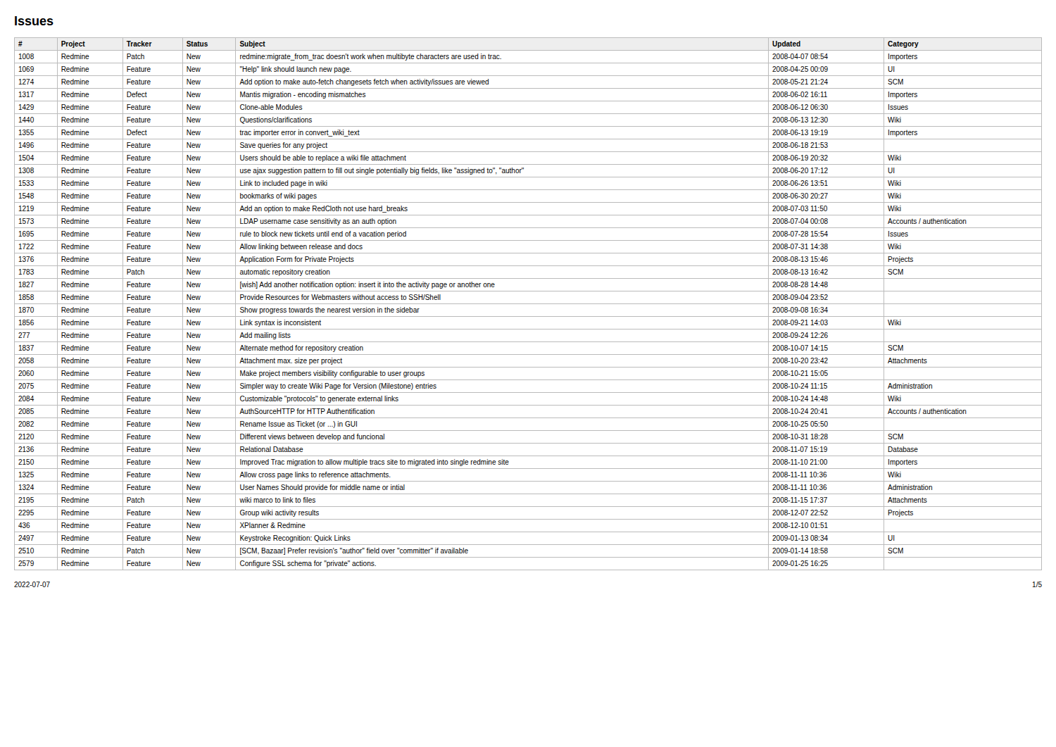Issues
| # | Project | Tracker | Status | Subject | Updated | Category |
| --- | --- | --- | --- | --- | --- | --- |
| 1008 | Redmine | Patch | New | redmine:migrate_from_trac doesn't work when multibyte characters are used in trac. | 2008-04-07 08:54 | Importers |
| 1069 | Redmine | Feature | New | "Help" link should launch new page. | 2008-04-25 00:09 | UI |
| 1274 | Redmine | Feature | New | Add option to make auto-fetch changesets fetch when activity/issues are viewed | 2008-05-21 21:24 | SCM |
| 1317 | Redmine | Defect | New | Mantis migration - encoding mismatches | 2008-06-02 16:11 | Importers |
| 1429 | Redmine | Feature | New | Clone-able Modules | 2008-06-12 06:30 | Issues |
| 1440 | Redmine | Feature | New | Questions/clarifications | 2008-06-13 12:30 | Wiki |
| 1355 | Redmine | Defect | New | trac importer error in convert_wiki_text | 2008-06-13 19:19 | Importers |
| 1496 | Redmine | Feature | New | Save queries for any project | 2008-06-18 21:53 | |
| 1504 | Redmine | Feature | New | Users should be able to replace a wiki file attachment | 2008-06-19 20:32 | Wiki |
| 1308 | Redmine | Feature | New | use ajax suggestion pattern to fill out single potentially big fields, like "assigned to", "author" | 2008-06-20 17:12 | UI |
| 1533 | Redmine | Feature | New | Link to included page in wiki | 2008-06-26 13:51 | Wiki |
| 1548 | Redmine | Feature | New | bookmarks of wiki pages | 2008-06-30 20:27 | Wiki |
| 1219 | Redmine | Feature | New | Add an option to make RedCloth not use hard_breaks | 2008-07-03 11:50 | Wiki |
| 1573 | Redmine | Feature | New | LDAP username case sensitivity as an auth option | 2008-07-04 00:08 | Accounts / authentication |
| 1695 | Redmine | Feature | New | rule to block new tickets until end of a vacation period | 2008-07-28 15:54 | Issues |
| 1722 | Redmine | Feature | New | Allow linking between release and docs | 2008-07-31 14:38 | Wiki |
| 1376 | Redmine | Feature | New | Application Form for Private Projects | 2008-08-13 15:46 | Projects |
| 1783 | Redmine | Patch | New | automatic repository creation | 2008-08-13 16:42 | SCM |
| 1827 | Redmine | Feature | New | [wish] Add another notification option: insert it into the activity page or another one | 2008-08-28 14:48 | |
| 1858 | Redmine | Feature | New | Provide Resources for Webmasters without access to SSH/Shell | 2008-09-04 23:52 | |
| 1870 | Redmine | Feature | New | Show progress towards the nearest version in the sidebar | 2008-09-08 16:34 | |
| 1856 | Redmine | Feature | New | Link syntax is inconsistent | 2008-09-21 14:03 | Wiki |
| 277 | Redmine | Feature | New | Add mailing lists | 2008-09-24 12:26 | |
| 1837 | Redmine | Feature | New | Alternate method for repository creation | 2008-10-07 14:15 | SCM |
| 2058 | Redmine | Feature | New | Attachment max. size per project | 2008-10-20 23:42 | Attachments |
| 2060 | Redmine | Feature | New | Make project members visibility configurable to user groups | 2008-10-21 15:05 | |
| 2075 | Redmine | Feature | New | Simpler way to create Wiki Page for Version (Milestone) entries | 2008-10-24 11:15 | Administration |
| 2084 | Redmine | Feature | New | Customizable "protocols" to generate external links | 2008-10-24 14:48 | Wiki |
| 2085 | Redmine | Feature | New | AuthSourceHTTP for HTTP Authentification | 2008-10-24 20:41 | Accounts / authentication |
| 2082 | Redmine | Feature | New | Rename Issue as Ticket (or ...) in GUI | 2008-10-25 05:50 | |
| 2120 | Redmine | Feature | New | Different views between develop and funcional | 2008-10-31 18:28 | SCM |
| 2136 | Redmine | Feature | New | Relational Database | 2008-11-07 15:19 | Database |
| 2150 | Redmine | Feature | New | Improved Trac migration to allow multiple tracs site to migrated into single redmine site | 2008-11-10 21:00 | Importers |
| 1325 | Redmine | Feature | New | Allow cross page links to reference attachments. | 2008-11-11 10:36 | Wiki |
| 1324 | Redmine | Feature | New | User Names Should provide for middle name or intial | 2008-11-11 10:36 | Administration |
| 2195 | Redmine | Patch | New | wiki marco to link to files | 2008-11-15 17:37 | Attachments |
| 2295 | Redmine | Feature | New | Group wiki activity results | 2008-12-07 22:52 | Projects |
| 436 | Redmine | Feature | New | XPlanner & Redmine | 2008-12-10 01:51 | |
| 2497 | Redmine | Feature | New | Keystroke Recognition: Quick Links | 2009-01-13 08:34 | UI |
| 2510 | Redmine | Patch | New | [SCM, Bazaar] Prefer revision's "author" field over "committer" if available | 2009-01-14 18:58 | SCM |
| 2579 | Redmine | Feature | New | Configure SSL schema for "private" actions. | 2009-01-25 16:25 | |
2022-07-07 1/5